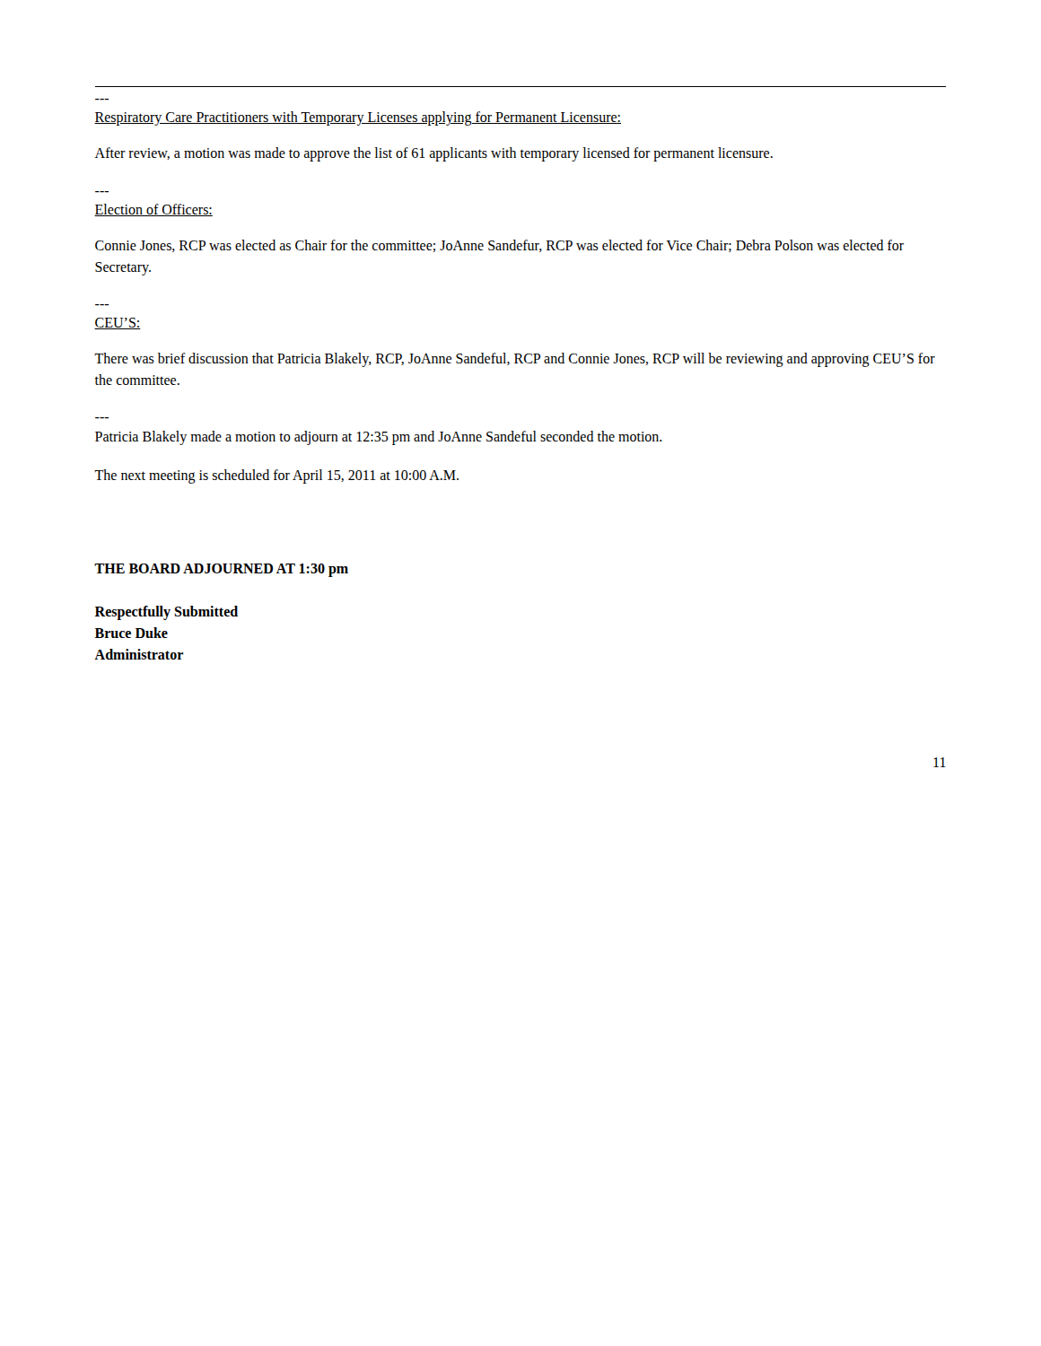---
Respiratory Care Practitioners with Temporary Licenses applying for Permanent Licensure:
After review, a motion was made to approve the list of 61 applicants with temporary licensed for permanent licensure.
---
Election of Officers:
Connie Jones, RCP was elected as Chair for the committee; JoAnne Sandefur, RCP was elected for Vice Chair; Debra Polson was elected for Secretary.
---
CEU’S:
There was brief discussion that Patricia Blakely, RCP, JoAnne Sandeful, RCP and Connie Jones, RCP will be reviewing and approving CEU’S for the committee.
---
Patricia Blakely made a motion to adjourn at 12:35 pm and JoAnne Sandeful seconded the motion.
The next meeting is scheduled for April 15, 2011 at 10:00 A.M.
THE BOARD ADJOURNED AT 1:30 pm
Respectfully Submitted
Bruce Duke
Administrator
11